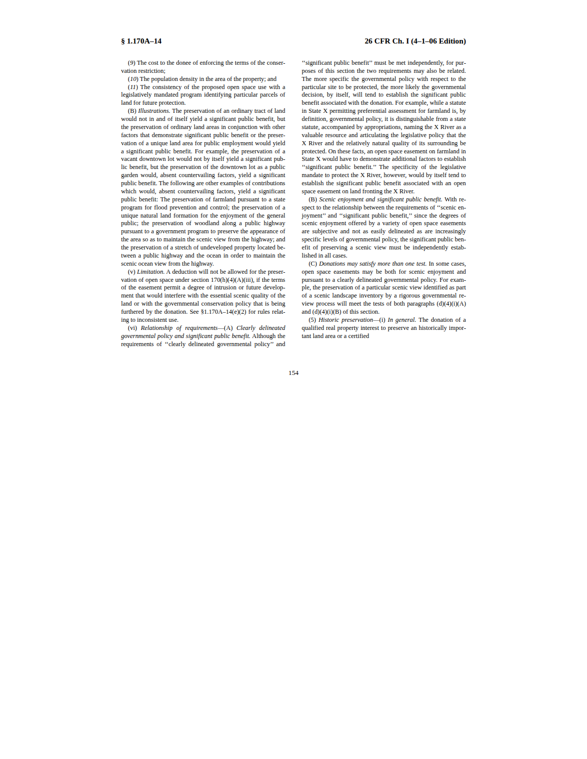§ 1.170A–14 26 CFR Ch. I (4–1–06 Edition)
(9) The cost to the donee of enforcing the terms of the conservation restriction;
(10) The population density in the area of the property; and
(11) The consistency of the proposed open space use with a legislatively mandated program identifying particular parcels of land for future protection.
(B) Illustrations. The preservation of an ordinary tract of land would not in and of itself yield a significant public benefit, but the preservation of ordinary land areas in conjunction with other factors that demonstrate significant public benefit or the preservation of a unique land area for public employment would yield a significant public benefit. For example, the preservation of a vacant downtown lot would not by itself yield a significant public benefit, but the preservation of the downtown lot as a public garden would, absent countervailing factors, yield a significant public benefit. The following are other examples of contributions which would, absent countervailing factors, yield a significant public benefit: The preservation of farmland pursuant to a state program for flood prevention and control; the preservation of a unique natural land formation for the enjoyment of the general public; the preservation of woodland along a public highway pursuant to a government program to preserve the appearance of the area so as to maintain the scenic view from the highway; and the preservation of a stretch of undeveloped property located between a public highway and the ocean in order to maintain the scenic ocean view from the highway.
(v) Limitation. A deduction will not be allowed for the preservation of open space under section 170(h)(4)(A)(iii), if the terms of the easement permit a degree of intrusion or future development that would interfere with the essential scenic quality of the land or with the governmental conservation policy that is being furthered by the donation. See §1.170A–14(e)(2) for rules relating to inconsistent use.
(vi) Relationship of requirements—(A) Clearly delineated governmental policy and significant public benefit. Although the requirements of ‘‘clearly delineated governmental policy’’ and ‘‘significant public benefit’’ must be met independently, for purposes of this section the two requirements may also be related. The more specific the governmental policy with respect to the particular site to be protected, the more likely the governmental decision, by itself, will tend to establish the significant public benefit associated with the donation. For example, while a statute in State X permitting preferential assessment for farmland is, by definition, governmental policy, it is distinguishable from a state statute, accompanied by appropriations, naming the X River as a valuable resource and articulating the legislative policy that the X River and the relatively natural quality of its surrounding be protected. On these facts, an open space easement on farmland in State X would have to demonstrate additional factors to establish ‘‘significant public benefit.’’ The specificity of the legislative mandate to protect the X River, however, would by itself tend to establish the significant public benefit associated with an open space easement on land fronting the X River.
(B) Scenic enjoyment and significant public benefit. With respect to the relationship between the requirements of ‘‘scenic enjoyment’’ and ‘‘significant public benefit,’’ since the degrees of scenic enjoyment offered by a variety of open space easements are subjective and not as easily delineated as are increasingly specific levels of governmental policy, the significant public benefit of preserving a scenic view must be independently established in all cases.
(C) Donations may satisfy more than one test. In some cases, open space easements may be both for scenic enjoyment and pursuant to a clearly delineated governmental policy. For example, the preservation of a particular scenic view identified as part of a scenic landscape inventory by a rigorous governmental review process will meet the tests of both paragraphs (d)(4)(i)(A) and (d)(4)(i)(B) of this section.
(5) Historic preservation—(i) In general. The donation of a qualified real property interest to preserve an historically important land area or a certified
154